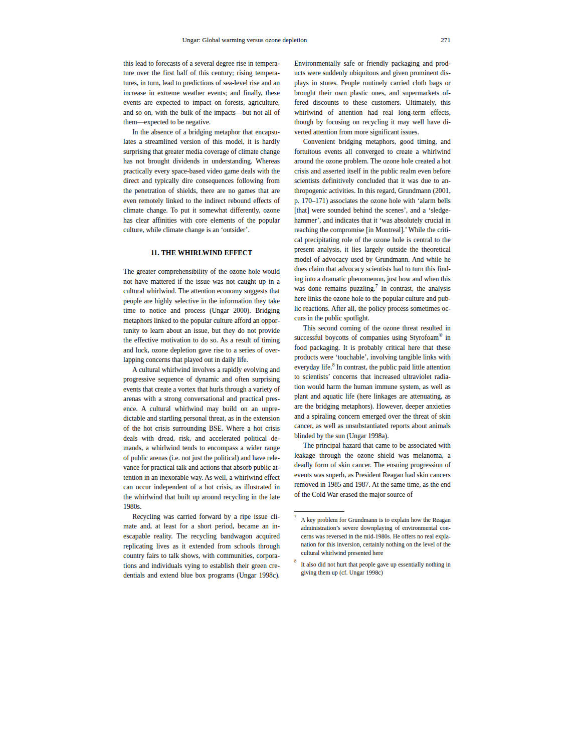Ungar: Global warming versus ozone depletion 271
this lead to forecasts of a several degree rise in temperature over the first half of this century; rising temperatures, in turn, lead to predictions of sea-level rise and an increase in extreme weather events; and finally, these events are expected to impact on forests, agriculture, and so on, with the bulk of the impacts—but not all of them—expected to be negative.
In the absence of a bridging metaphor that encapsulates a streamlined version of this model, it is hardly surprising that greater media coverage of climate change has not brought dividends in understanding. Whereas practically every space-based video game deals with the direct and typically dire consequences following from the penetration of shields, there are no games that are even remotely linked to the indirect rebound effects of climate change. To put it somewhat differently, ozone has clear affinities with core elements of the popular culture, while climate change is an ‘outsider’.
11. The whirlwind effect
The greater comprehensibility of the ozone hole would not have mattered if the issue was not caught up in a cultural whirlwind. The attention economy suggests that people are highly selective in the information they take time to notice and process (Ungar 2000). Bridging metaphors linked to the popular culture afford an opportunity to learn about an issue, but they do not provide the effective motivation to do so. As a result of timing and luck, ozone depletion gave rise to a series of overlapping concerns that played out in daily life.
A cultural whirlwind involves a rapidly evolving and progressive sequence of dynamic and often surprising events that create a vortex that hurls through a variety of arenas with a strong conversational and practical presence. A cultural whirlwind may build on an unpredictable and startling personal threat, as in the extension of the hot crisis surrounding BSE. Where a hot crisis deals with dread, risk, and accelerated political demands, a whirlwind tends to encompass a wider range of public arenas (i.e. not just the political) and have relevance for practical talk and actions that absorb public attention in an inexorable way. As well, a whirlwind effect can occur independent of a hot crisis, as illustrated in the whirlwind that built up around recycling in the late 1980s.
Recycling was carried forward by a ripe issue climate and, at least for a short period, became an inescapable reality. The recycling bandwagon acquired replicating lives as it extended from schools through country fairs to talk shows, with communities, corporations and individuals vying to establish their green credentials and extend blue box programs (Ungar 1998c). Environmentally safe or friendly packaging and products were suddenly ubiquitous and given prominent displays in stores. People routinely carried cloth bags or brought their own plastic ones, and supermarkets offered discounts to these customers. Ultimately, this whirlwind of attention had real long-term effects, though by focusing on recycling it may well have diverted attention from more significant issues.
Convenient bridging metaphors, good timing, and fortuitous events all converged to create a whirlwind around the ozone problem. The ozone hole created a hot crisis and asserted itself in the public realm even before scientists definitively concluded that it was due to anthropogenic activities. In this regard, Grundmann (2001, p. 170–171) associates the ozone hole with ‘alarm bells [that] were sounded behind the scenes’, and a ‘sledge-hammer’, and indicates that it ‘was absolutely crucial in reaching the compromise [in Montreal].’ While the critical precipitating role of the ozone hole is central to the present analysis, it lies largely outside the theoretical model of advocacy used by Grundmann. And while he does claim that advocacy scientists had to turn this finding into a dramatic phenomenon, just how and when this was done remains puzzling.7 In contrast, the analysis here links the ozone hole to the popular culture and public reactions. After all, the policy process sometimes occurs in the public spotlight.
This second coming of the ozone threat resulted in successful boycotts of companies using Styrofoam® in food packaging. It is probably critical here that these products were ‘touchable’, involving tangible links with everyday life.8 In contrast, the public paid little attention to scientists’ concerns that increased ultraviolet radiation would harm the human immune system, as well as plant and aquatic life (here linkages are attenuating, as are the bridging metaphors). However, deeper anxieties and a spiraling concern emerged over the threat of skin cancer, as well as unsubstantiated reports about animals blinded by the sun (Ungar 1998a).
The principal hazard that came to be associated with leakage through the ozone shield was melanoma, a deadly form of skin cancer. The ensuing progression of events was superb, as President Reagan had skin cancers removed in 1985 and 1987. At the same time, as the end of the Cold War erased the major source of
7A key problem for Grundmann is to explain how the Reagan administration’s severe downplaying of environmental concerns was reversed in the mid-1980s. He offers no real explanation for this inversion, certainly nothing on the level of the cultural whirlwind presented here
8It also did not hurt that people gave up essentially nothing in giving them up (cf. Ungar 1998c)